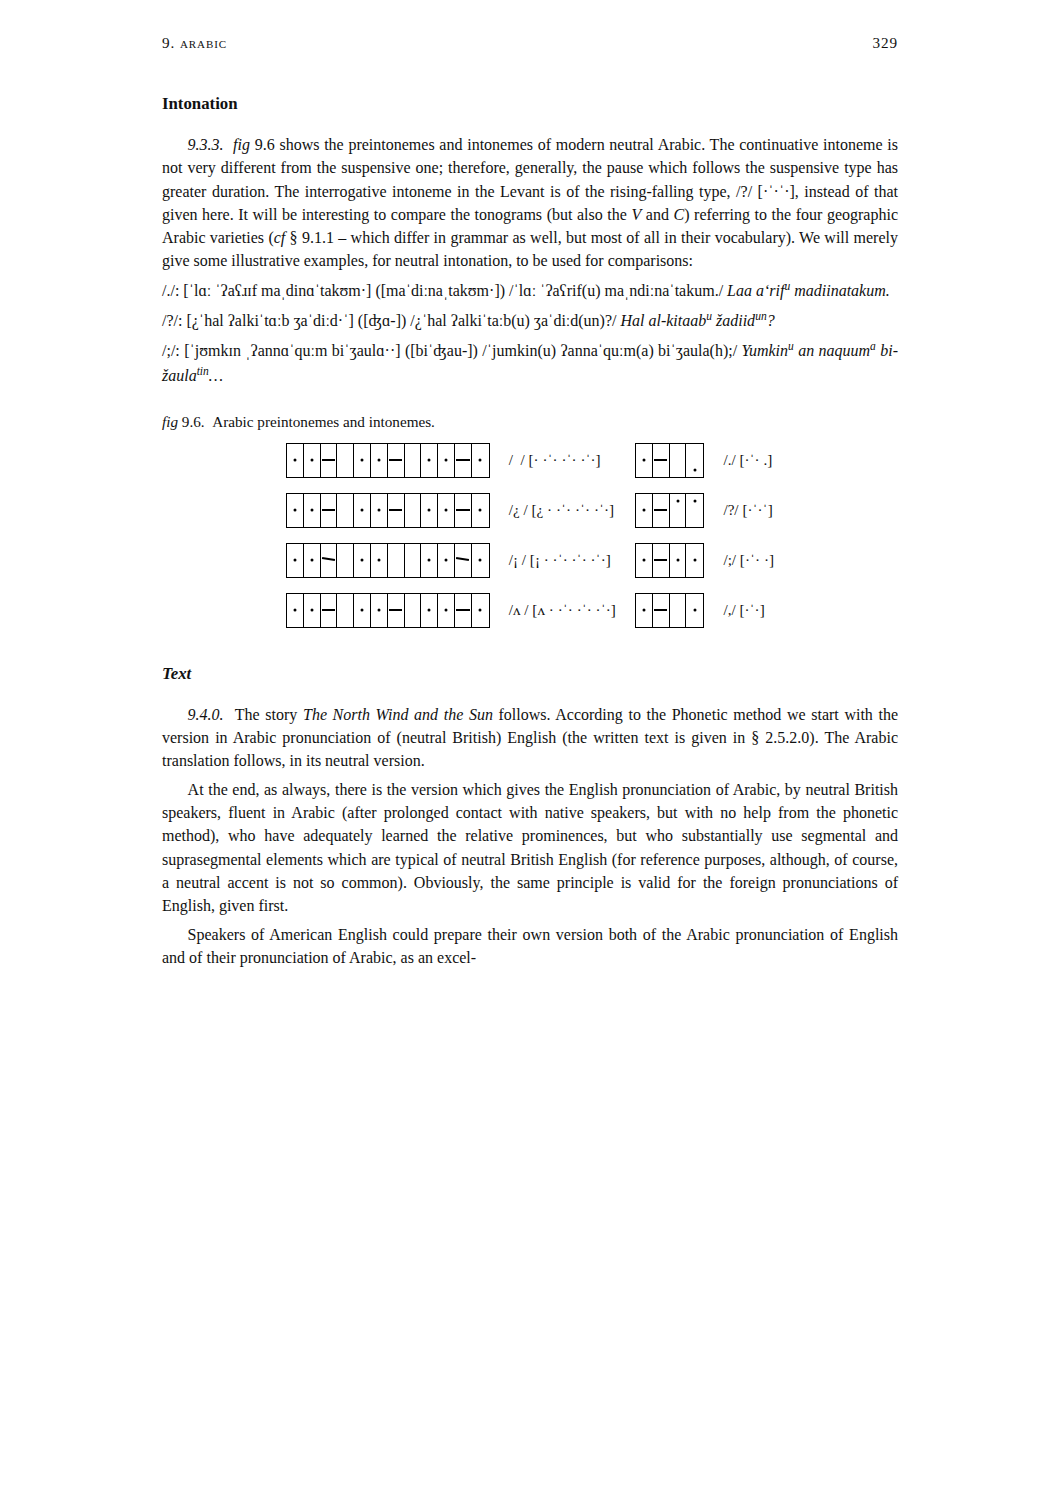9. arabic 329
Intonation
9.3.3. fig 9.6 shows the preintonemes and intonemes of modern neutral Arabic. The continuative intoneme is not very different from the suspensive one; therefore, generally, the pause which follows the suspensive type has greater duration. The interrogative intoneme in the Levant is of the rising-falling type, /?/ [·ˈ·ˈ·], instead of that given here. It will be interesting to compare the tonograms (but also the V and C) referring to the four geographic Arabic varieties (cf § 9.1.1 – which differ in grammar as well, but most of all in their vocabulary). We will merely give some illustrative examples, for neutral intonation, to be used for comparisons:
/./: [ˈlɑː ˈʔaʕɹɪf maˌdinɑˈtakʊm·] ([maˈdiːnaˌtakʊm·]) /ˈlɑː ˈʔaʕrif(u) maˌndiːnaˈtakum./ Laa a‘rifu madiinatakum.
/?/: [¿ˈhal ʔalkiˈtɑːb ʒaˈdiːd·ˈ] ([ʤɑ-]) /¿ˈhal ʔalkiˈtaːb(u) ʒaˈdiːd(un)?/ Hal al-kitaabu žadiidun?
/;/: [ˈjʊmkɪn ˌʔannɑˈquːm biˈʒaulɑ··] ([biˈʤau-]) /ˈjumkin(u) ʔannaˈquːm(a) biˈʒaula(h);/ Yumkinu an naquuma bi-žaulatin…
fig 9.6. Arabic preintonemes and intonemes.
/ / [· ·ˈ· ·ˈ· ·ˈ·]
/./ [·ˈ· .]
/¿ / [¿ · ·ˈ· ·ˈ· ·ˈ·]
/?/ [·ˈ·ˈ]
/¡ / [¡ · ·ˈ· ·ˈ· ·ˈ·]
/;/ [·ˈ· ·]
/ʌ / [ʌ · ·ˈ· ·ˈ· ·ˈ·]
/,/ [·ˈ·]
Text
9.4.0. The story The North Wind and the Sun follows. According to the Phonetic method we start with the version in Arabic pronunciation of (neutral British) English (the written text is given in § 2.5.2.0). The Arabic translation follows, in its neutral version.
At the end, as always, there is the version which gives the English pronunciation of Arabic, by neutral British speakers, fluent in Arabic (after prolonged contact with native speakers, but with no help from the phonetic method), who have adequately learned the relative prominences, but who substantially use segmental and suprasegmental elements which are typical of neutral British English (for reference purposes, although, of course, a neutral accent is not so common). Obviously, the same principle is valid for the foreign pronunciations of English, given first.
Speakers of American English could prepare their own version both of the Arabic pronunciation of English and of their pronunciation of Arabic, as an excel-